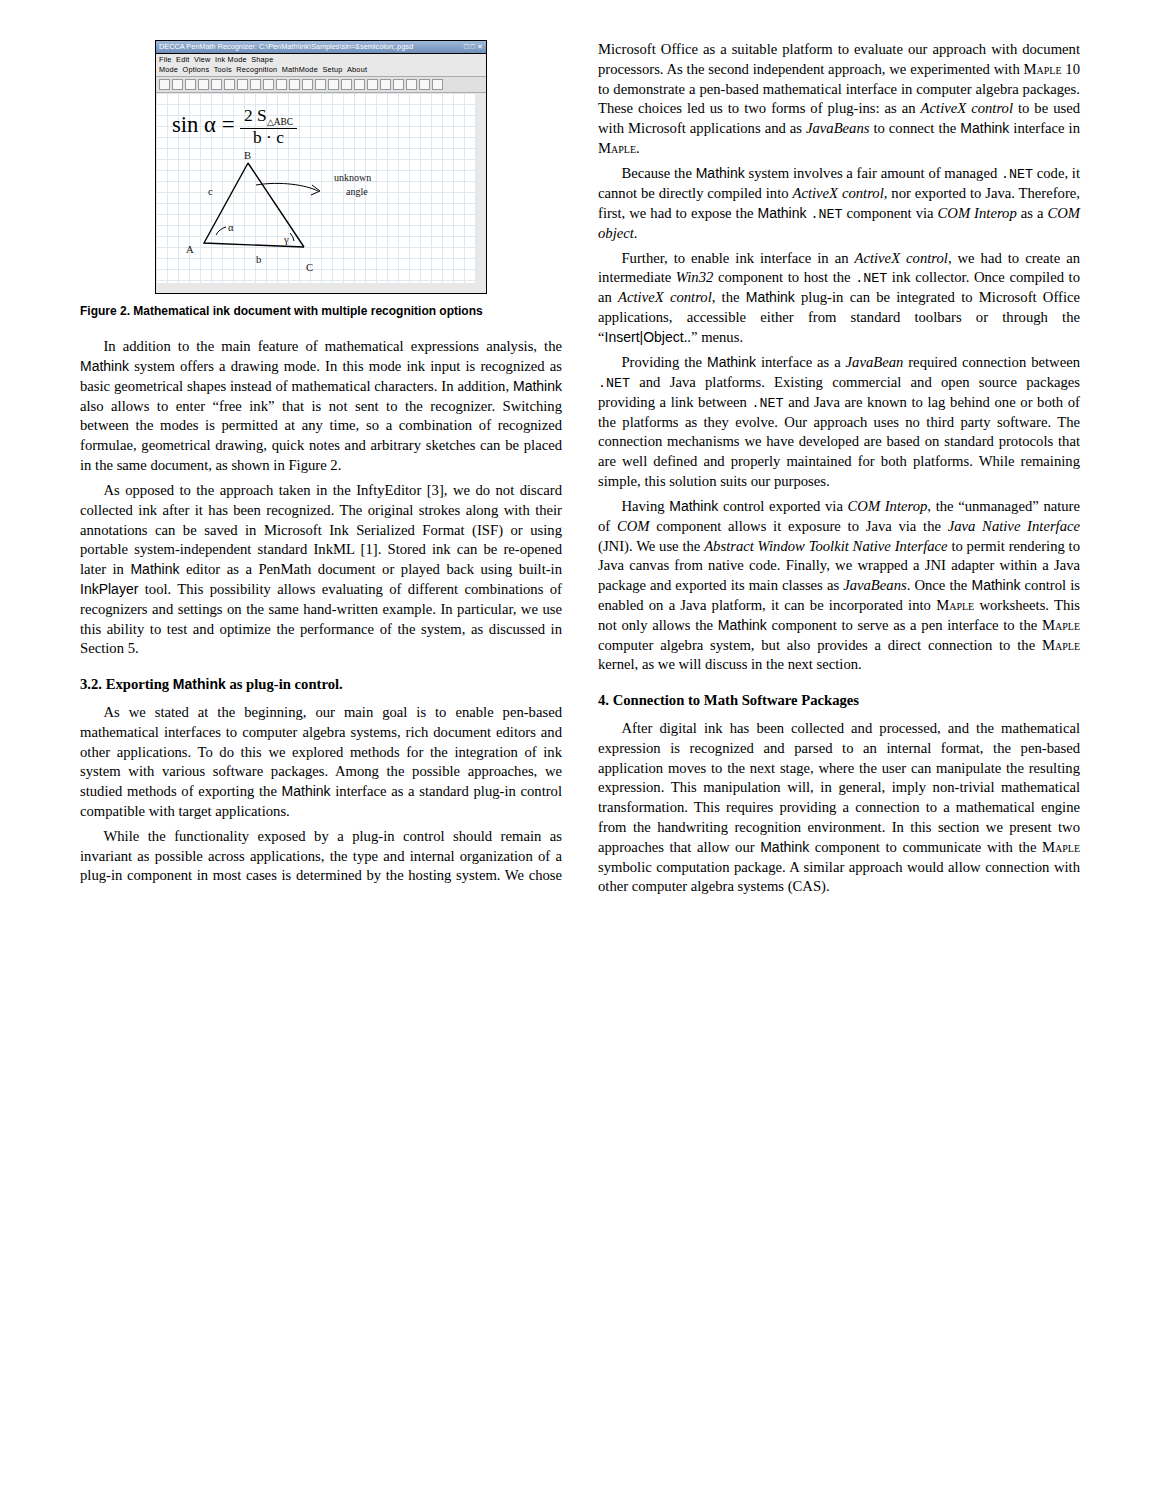DECCA PenMath Recognizer: C:\PenMath\ink\Samples\sin=&semicolon;.pgsd□ □ ✕
File Edit View Ink Mode Shape Mode Options Tools Recognition MathMode Setup About
sin α = 2 S△ABC b · c
B
c
A
b
C
α
γ
unknown
angle
Figure 2. Mathematical ink document with multiple recognition options
In addition to the main feature of mathematical expressions analysis, the Mathink system offers a drawing mode. In this mode ink input is recognized as basic geometrical shapes instead of mathematical characters. In addition, Mathink also allows to enter “free ink” that is not sent to the recognizer. Switching between the modes is permitted at any time, so a combination of recognized formulae, geometrical drawing, quick notes and arbitrary sketches can be placed in the same document, as shown in Figure 2.
As opposed to the approach taken in the InftyEditor [3], we do not discard collected ink after it has been recognized. The original strokes along with their annotations can be saved in Microsoft Ink Serialized Format (ISF) or using portable system-independent standard InkML [1]. Stored ink can be re-opened later in Mathink editor as a PenMath document or played back using built-in InkPlayer tool. This possibility allows evaluating of different combinations of recognizers and settings on the same hand-written example. In particular, we use this ability to test and optimize the performance of the system, as discussed in Section 5.
3.2. Exporting Mathink as plug-in control.
As we stated at the beginning, our main goal is to enable pen-based mathematical interfaces to computer algebra systems, rich document editors and other applications. To do this we explored methods for the integration of ink system with various software packages. Among the possible approaches, we studied methods of exporting the Mathink interface as a standard plug-in control compatible with target applications.
While the functionality exposed by a plug-in control should remain as invariant as possible across applications, the type and internal organization of a plug-in component in most cases is determined by the hosting system. We chose Microsoft Office as a suitable platform to evaluate our approach with document processors. As the second independent approach, we experimented with Maple 10 to demonstrate a pen-based mathematical interface in computer algebra packages. These choices led us to two forms of plug-ins: as an ActiveX control to be used with Microsoft applications and as JavaBeans to connect the Mathink interface in Maple.
Because the Mathink system involves a fair amount of managed .NET code, it cannot be directly compiled into ActiveX control, nor exported to Java. Therefore, first, we had to expose the Mathink .NET component via COM Interop as a COM object.
Further, to enable ink interface in an ActiveX control, we had to create an intermediate Win32 component to host the .NET ink collector. Once compiled to an ActiveX control, the Mathink plug-in can be integrated to Microsoft Office applications, accessible either from standard toolbars or through the “Insert|Object..” menus.
Providing the Mathink interface as a JavaBean required connection between .NET and Java platforms. Existing commercial and open source packages providing a link between .NET and Java are known to lag behind one or both of the platforms as they evolve. Our approach uses no third party software. The connection mechanisms we have developed are based on standard protocols that are well defined and properly maintained for both platforms. While remaining simple, this solution suits our purposes.
Having Mathink control exported via COM Interop, the “unmanaged” nature of COM component allows it exposure to Java via the Java Native Interface (JNI). We use the Abstract Window Toolkit Native Interface to permit rendering to Java canvas from native code. Finally, we wrapped a JNI adapter within a Java package and exported its main classes as JavaBeans. Once the Mathink control is enabled on a Java platform, it can be incorporated into Maple worksheets. This not only allows the Mathink component to serve as a pen interface to the Maple computer algebra system, but also provides a direct connection to the Maple kernel, as we will discuss in the next section.
4. Connection to Math Software Packages
After digital ink has been collected and processed, and the mathematical expression is recognized and parsed to an internal format, the pen-based application moves to the next stage, where the user can manipulate the resulting expression. This manipulation will, in general, imply non-trivial mathematical transformation. This requires providing a connection to a mathematical engine from the handwriting recognition environment. In this section we present two approaches that allow our Mathink component to communicate with the Maple symbolic computation package. A similar approach would allow connection with other computer algebra systems (CAS).